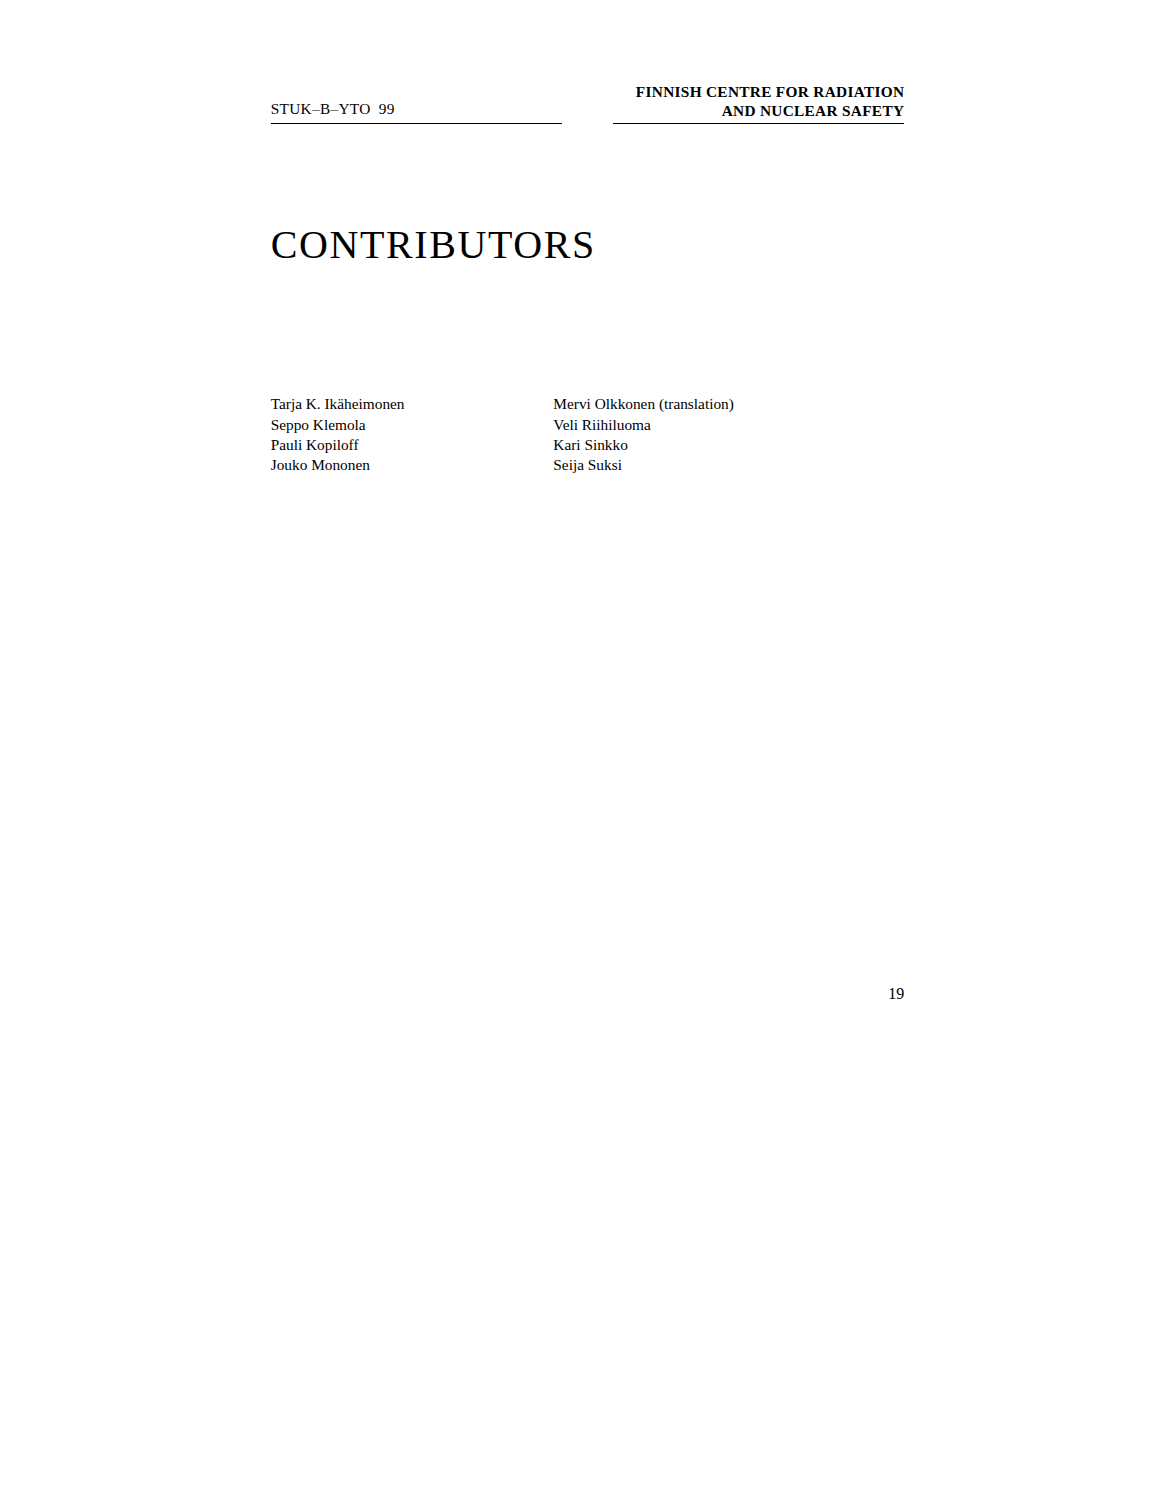STUK–B–YTO 99
FINNISH CENTRE FOR RADIATION
AND NUCLEAR SAFETY
CONTRIBUTORS
Tarja K. Ikäheimonen
Seppo Klemola
Pauli Kopiloff
Jouko Mononen
Mervi Olkkonen (translation)
Veli Riihiluoma
Kari Sinkko
Seija Suksi
19